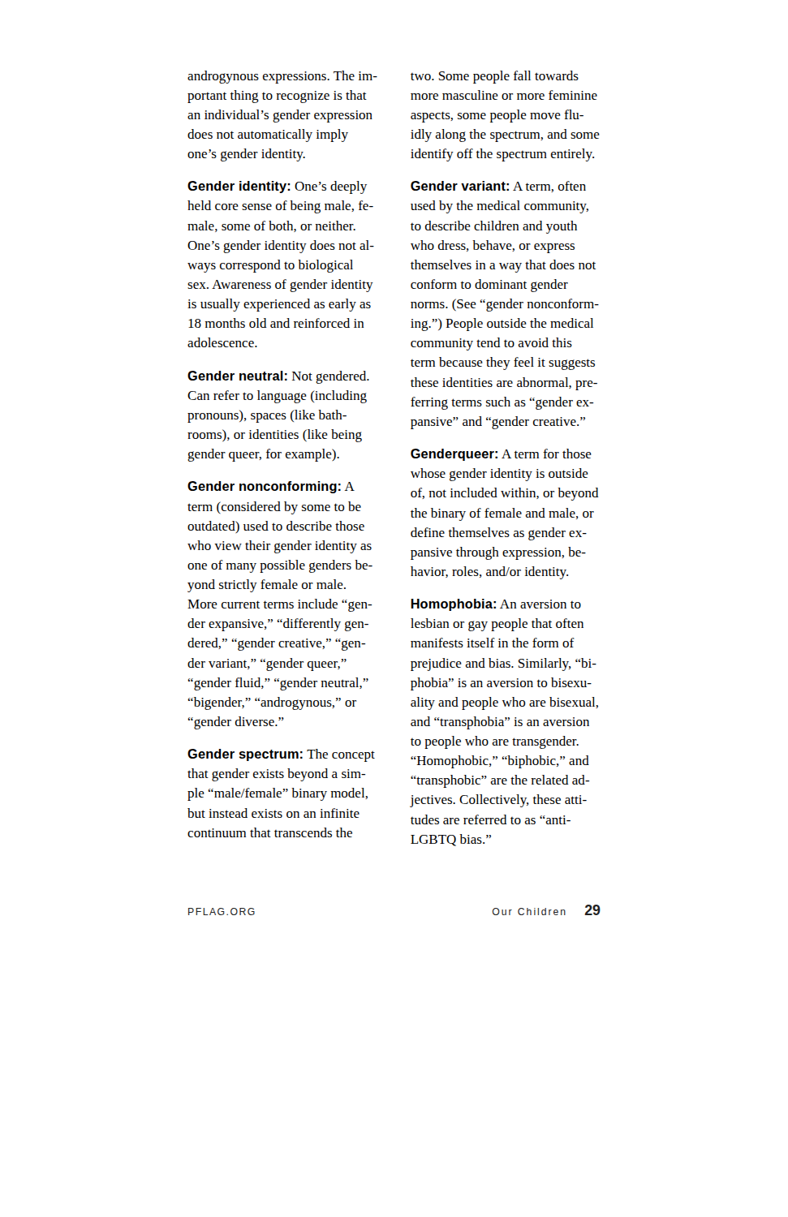androgynous expressions. The important thing to recognize is that an individual’s gender expression does not automatically imply one’s gender identity.
Gender identity: One’s deeply held core sense of being male, female, some of both, or neither. One’s gender identity does not always correspond to biological sex. Awareness of gender identity is usually experienced as early as 18 months old and reinforced in adolescence.
Gender neutral: Not gendered. Can refer to language (including pronouns), spaces (like bathrooms), or identities (like being gender queer, for example).
Gender nonconforming: A term (considered by some to be outdated) used to describe those who view their gender identity as one of many possible genders beyond strictly female or male. More current terms include “gender expansive,” “differently gendered,” “gender creative,” “gender variant,” “gender queer,” “gender fluid,” “gender neutral,” “bigender,” “androgynous,” or “gender diverse.”
Gender spectrum: The concept that gender exists beyond a simple “male/female” binary model, but instead exists on an infinite continuum that transcends the two. Some people fall towards more masculine or more feminine aspects, some people move fluidly along the spectrum, and some identify off the spectrum entirely.
Gender variant: A term, often used by the medical community, to describe children and youth who dress, behave, or express themselves in a way that does not conform to dominant gender norms. (See “gender nonconforming.”) People outside the medical community tend to avoid this term because they feel it suggests these identities are abnormal, preferring terms such as “gender expansive” and “gender creative.”
Genderqueer: A term for those whose gender identity is outside of, not included within, or beyond the binary of female and male, or define themselves as gender expansive through expression, behavior, roles, and/or identity.
Homophobia: An aversion to lesbian or gay people that often manifests itself in the form of prejudice and bias. Similarly, “biphobia” is an aversion to bisexuality and people who are bisexual, and “transphobia” is an aversion to people who are transgender. “Homophobic,” “biphobic,” and “transphobic” are the related adjectives. Collectively, these attitudes are referred to as “anti-LGBTQ bias.”
PFLAG.ORG
Our Children 29